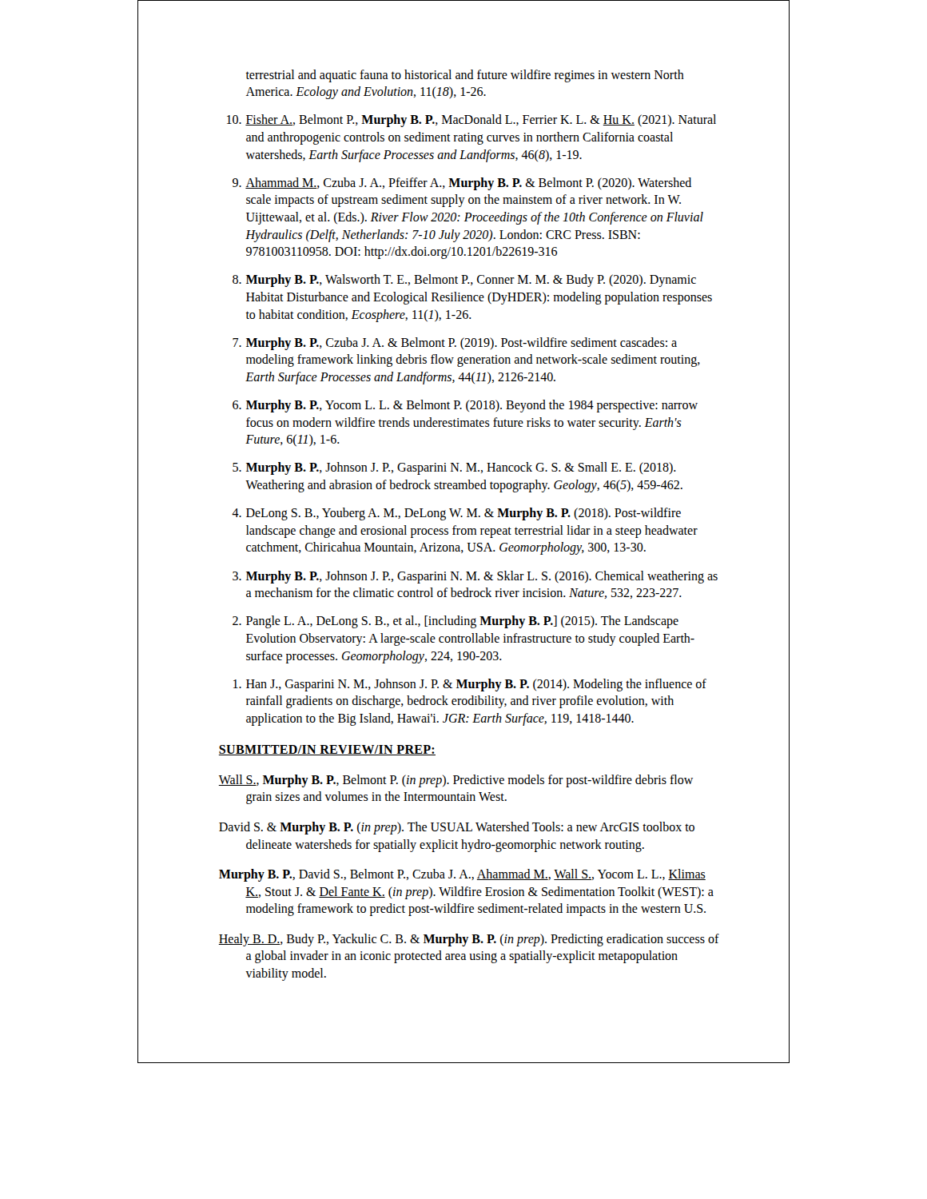terrestrial and aquatic fauna to historical and future wildfire regimes in western North America. Ecology and Evolution, 11(18), 1-26.
10. Fisher A., Belmont P., Murphy B. P., MacDonald L., Ferrier K. L. & Hu K. (2021). Natural and anthropogenic controls on sediment rating curves in northern California coastal watersheds, Earth Surface Processes and Landforms, 46(8), 1-19.
9. Ahammad M., Czuba J. A., Pfeiffer A., Murphy B. P. & Belmont P. (2020). Watershed scale impacts of upstream sediment supply on the mainstem of a river network. In W. Uijttewaal, et al. (Eds.). River Flow 2020: Proceedings of the 10th Conference on Fluvial Hydraulics (Delft, Netherlands: 7-10 July 2020). London: CRC Press. ISBN: 9781003110958. DOI: http://dx.doi.org/10.1201/b22619-316
8. Murphy B. P., Walsworth T. E., Belmont P., Conner M. M. & Budy P. (2020). Dynamic Habitat Disturbance and Ecological Resilience (DyHDER): modeling population responses to habitat condition, Ecosphere, 11(1), 1-26.
7. Murphy B. P., Czuba J. A. & Belmont P. (2019). Post-wildfire sediment cascades: a modeling framework linking debris flow generation and network-scale sediment routing, Earth Surface Processes and Landforms, 44(11), 2126-2140.
6. Murphy B. P., Yocom L. L. & Belmont P. (2018). Beyond the 1984 perspective: narrow focus on modern wildfire trends underestimates future risks to water security. Earth's Future, 6(11), 1-6.
5. Murphy B. P., Johnson J. P., Gasparini N. M., Hancock G. S. & Small E. E. (2018). Weathering and abrasion of bedrock streambed topography. Geology, 46(5), 459-462.
4. DeLong S. B., Youberg A. M., DeLong W. M. & Murphy B. P. (2018). Post-wildfire landscape change and erosional process from repeat terrestrial lidar in a steep headwater catchment, Chiricahua Mountain, Arizona, USA. Geomorphology, 300, 13-30.
3. Murphy B. P., Johnson J. P., Gasparini N. M. & Sklar L. S. (2016). Chemical weathering as a mechanism for the climatic control of bedrock river incision. Nature, 532, 223-227.
2. Pangle L. A., DeLong S. B., et al., [including Murphy B. P.] (2015). The Landscape Evolution Observatory: A large-scale controllable infrastructure to study coupled Earth-surface processes. Geomorphology, 224, 190-203.
1. Han J., Gasparini N. M., Johnson J. P. & Murphy B. P. (2014). Modeling the influence of rainfall gradients on discharge, bedrock erodibility, and river profile evolution, with application to the Big Island, Hawai'i. JGR: Earth Surface, 119, 1418-1440.
SUBMITTED/IN REVIEW/IN PREP:
Wall S., Murphy B. P., Belmont P. (in prep). Predictive models for post-wildfire debris flow grain sizes and volumes in the Intermountain West.
David S. & Murphy B. P. (in prep). The USUAL Watershed Tools: a new ArcGIS toolbox to delineate watersheds for spatially explicit hydro-geomorphic network routing.
Murphy B. P., David S., Belmont P., Czuba J. A., Ahammad M., Wall S., Yocom L. L., Klimas K., Stout J. & Del Fante K. (in prep). Wildfire Erosion & Sedimentation Toolkit (WEST): a modeling framework to predict post-wildfire sediment-related impacts in the western U.S.
Healy B. D., Budy P., Yackulic C. B. & Murphy B. P. (in prep). Predicting eradication success of a global invader in an iconic protected area using a spatially-explicit metapopulation viability model.